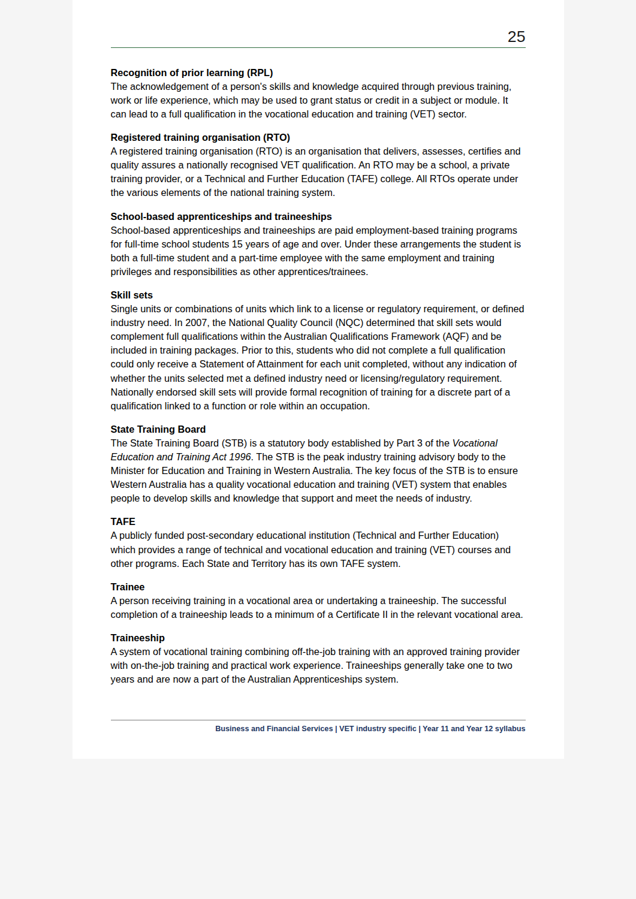25
Recognition of prior learning (RPL)
The acknowledgement of a person's skills and knowledge acquired through previous training, work or life experience, which may be used to grant status or credit in a subject or module. It can lead to a full qualification in the vocational education and training (VET) sector.
Registered training organisation (RTO)
A registered training organisation (RTO) is an organisation that delivers, assesses, certifies and quality assures a nationally recognised VET qualification. An RTO may be a school, a private training provider, or a Technical and Further Education (TAFE) college. All RTOs operate under the various elements of the national training system.
School-based apprenticeships and traineeships
School-based apprenticeships and traineeships are paid employment-based training programs for full-time school students 15 years of age and over. Under these arrangements the student is both a full-time student and a part-time employee with the same employment and training privileges and responsibilities as other apprentices/trainees.
Skill sets
Single units or combinations of units which link to a license or regulatory requirement, or defined industry need. In 2007, the National Quality Council (NQC) determined that skill sets would complement full qualifications within the Australian Qualifications Framework (AQF) and be included in training packages. Prior to this, students who did not complete a full qualification could only receive a Statement of Attainment for each unit completed, without any indication of whether the units selected met a defined industry need or licensing/regulatory requirement. Nationally endorsed skill sets will provide formal recognition of training for a discrete part of a qualification linked to a function or role within an occupation.
State Training Board
The State Training Board (STB) is a statutory body established by Part 3 of the Vocational Education and Training Act 1996. The STB is the peak industry training advisory body to the Minister for Education and Training in Western Australia. The key focus of the STB is to ensure Western Australia has a quality vocational education and training (VET) system that enables people to develop skills and knowledge that support and meet the needs of industry.
TAFE
A publicly funded post-secondary educational institution (Technical and Further Education) which provides a range of technical and vocational education and training (VET) courses and other programs. Each State and Territory has its own TAFE system.
Trainee
A person receiving training in a vocational area or undertaking a traineeship. The successful completion of a traineeship leads to a minimum of a Certificate II in the relevant vocational area.
Traineeship
A system of vocational training combining off-the-job training with an approved training provider with on-the-job training and practical work experience. Traineeships generally take one to two years and are now a part of the Australian Apprenticeships system.
Business and Financial Services | VET industry specific | Year 11 and Year 12 syllabus